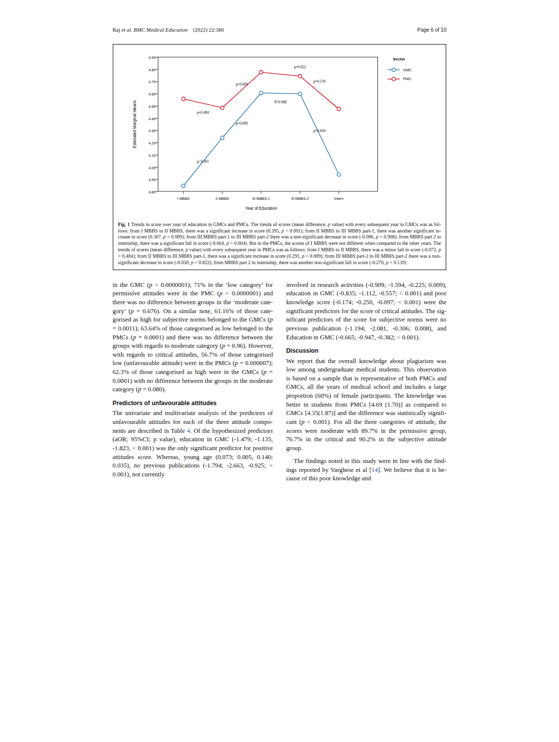Raj et al. BMC Medical Education (2022) 22:380
Page 6 of 10
4.99 4.89 4.79 4.69 4.59 4.49 4.39 4.29 4.19 4.09 3.99 3.89 Estimated Marginal Means I MBBS II MBBS III MBBS-1 III MBBS-2 Intern Year of Education p=0.484 p=0.009 P=0.968 p=0.139 p=0.822 p<0.001 p=0.009 p=0.004 Sector GMC PMC
Fig. 1 Trends in score over year of education in GMCs and PMCs. The trends of scores (mean difference, p value) with every subsequent year in GMCs was as follows: from I MBBS to II MBBS, there was a significant increase in score (0.395, p < 0.001); from II MBBS to III MBBS part-1, there was another significant increase in score (0.367, p = 0.009); from III MBBS part-1 to III MBBS part-2 there was a non-significant decrease in score (-0.006, p = 0.968); from MBBS part 2 to internship, there was a significant fall in score (-0.664, p = 0.004). But in the PMCs, the scores of I MBBS were not different when compared to the other years. The trends of scores (mean difference, p value) with every subsequent year in PMCs was as follows: from I MBBS to II MBBS, there was a minor fall in score (-0.072, p = 0.484); from II MBBS to III MBBS part-1, there was a significant increase in score (0.291, p = 0.009); from III MBBS part-1 to III MBBS part-2 there was a non-significant decrease in score (-0.030, p = 0.822); from MBBS part 2 to internship, there was another non-significant fall in score (-0.270, p = 0.139)
in the GMC (p < 0.0000001); 71% in the ‘low category’ for permissive attitudes were in the PMC (p < 0.0000001) and there was no difference between groups in the ‘moderate category’ (p = 0.676). On a similar note, 61.16% of those categorised as high for subjective norms belonged to the GMCs (p = 0.0011); 63.64% of those categorised as low belonged to the PMCs (p = 0.0001) and there was no difference between the groups with regards to moderate category (p = 0.96). However, with regards to critical attitudes, 56.7% of those categorised low (unfavourable attitude) were in the PMCs (p = 0.000007); 62.3% of those categorised as high were in the GMCs (p = 0.0001) with no difference between the groups in the moderate category (p = 0.080).
Predictors of unfavourable attitudes
The univariate and multivariate analysis of the predictors of unfavourable attitudes for each of the three attitude components are described in Table 4. Of the hypothesized predictors (aOR; 95%CI; p value), education in GMC (-1.479; -1.135, -1.823, < 0.001) was the only significant predictor for positive attitudes score. Whereas, young age (0.073; 0.005, 0.140; 0.035), no previous publications (-1.794; -2.663, -0.925; < 0.001), not currently
involved in research activities (-0.909; -1.594, -0.225; 0.009), education in GMC (-0.835; -1.112, -0.557; < 0.001) and poor knowledge score (-0.174; -0.250, -0.097; < 0.001) were the significant predictors for the score of critical attitudes. The significant predictors of the score for subjective norms were no previous publication (-1.194; -2.081, -0.306; 0.008), and Education in GMC (-0.665; -0.947, -0.382; < 0.001).
Discussion
We report that the overall knowledge about plagiarism was low among undergraduate medical students. This observation is based on a sample that is representative of both PMCs and GMCs, all the years of medical school and includes a large proportion (60%) of female participants. The knowledge was better in students from PMCs [4.69 (1.70)] as compared to GMCs [4.35(1.87)] and the difference was statistically significant (p < 0.001). For all the three categories of attitude, the scores were moderate with 89.7% in the permissive group, 76.7% in the critical and 90.2% in the subjective attitude group.
The findings noted in this study were in line with the findings reported by Varghese et al [14]. We believe that it is because of this poor knowledge and